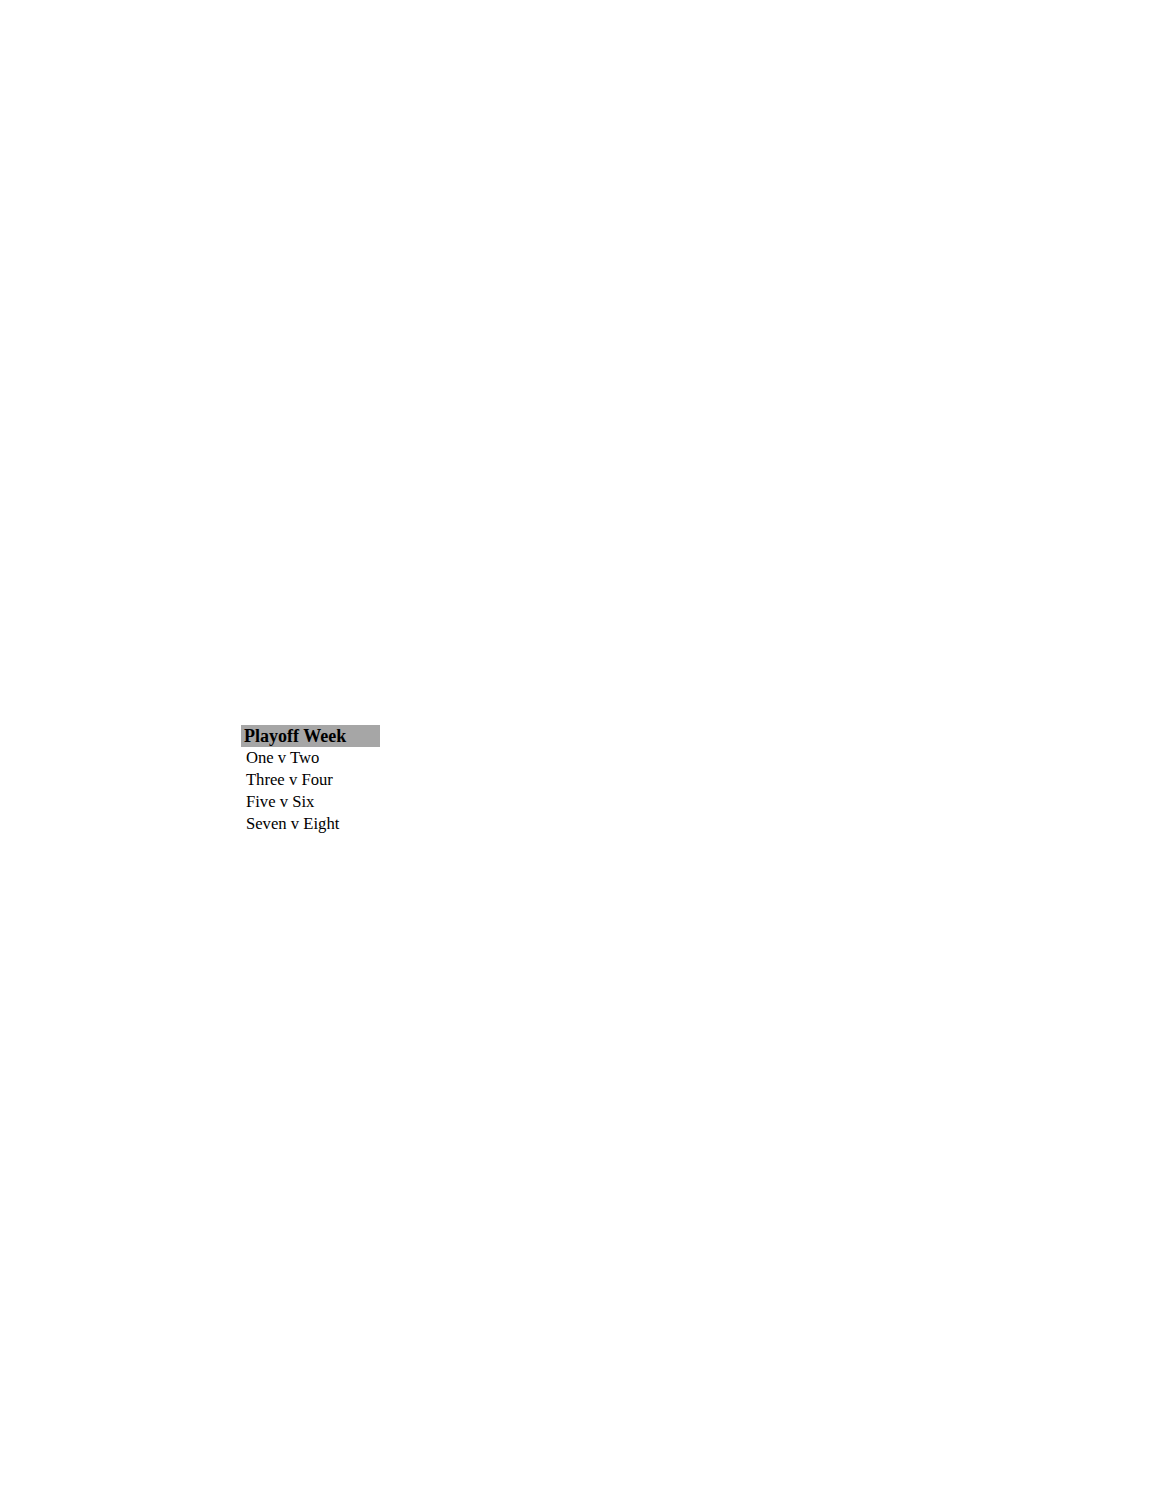e Playoff Week
One v Two
Three v Four
Five v Six
Seven v Eight